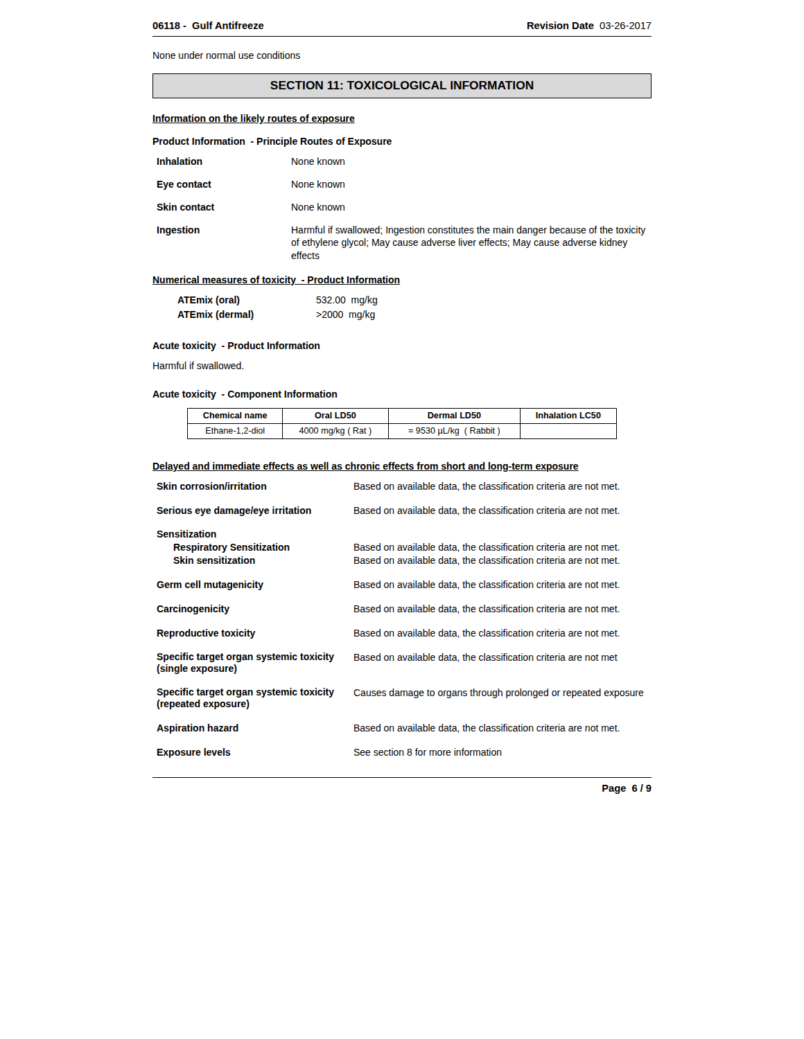06118 - Gulf Antifreeze
Revision Date 03-26-2017
None under normal use conditions
SECTION 11: TOXICOLOGICAL INFORMATION
Information on the likely routes of exposure
Product Information - Principle Routes of Exposure
Inhalation
None known
Eye contact
None known
Skin contact
None known
Ingestion
Harmful if swallowed; Ingestion constitutes the main danger because of the toxicity of ethylene glycol; May cause adverse liver effects; May cause adverse kidney effects
Numerical measures of toxicity - Product Information
ATEmix (oral)
532.00 mg/kg
ATEmix (dermal)
>2000 mg/kg
Acute toxicity - Product Information
Harmful if swallowed.
Acute toxicity - Component Information
| Chemical name | Oral LD50 | Dermal LD50 | Inhalation LC50 |
| --- | --- | --- | --- |
| Ethane-1,2-diol | 4000 mg/kg ( Rat ) | = 9530 µL/kg ( Rabbit ) | |
Delayed and immediate effects as well as chronic effects from short and long-term exposure
Skin corrosion/irritation
Based on available data, the classification criteria are not met.
Serious eye damage/eye irritation
Based on available data, the classification criteria are not met.
Sensitization
Respiratory Sensitization
Based on available data, the classification criteria are not met.
Skin sensitization
Based on available data, the classification criteria are not met.
Germ cell mutagenicity
Based on available data, the classification criteria are not met.
Carcinogenicity
Based on available data, the classification criteria are not met.
Reproductive toxicity
Based on available data, the classification criteria are not met.
Specific target organ systemic toxicity (single exposure)
Based on available data, the classification criteria are not met
Specific target organ systemic toxicity (repeated exposure)
Causes damage to organs through prolonged or repeated exposure
Aspiration hazard
Based on available data, the classification criteria are not met.
Exposure levels
See section 8 for more information
Page 6 / 9